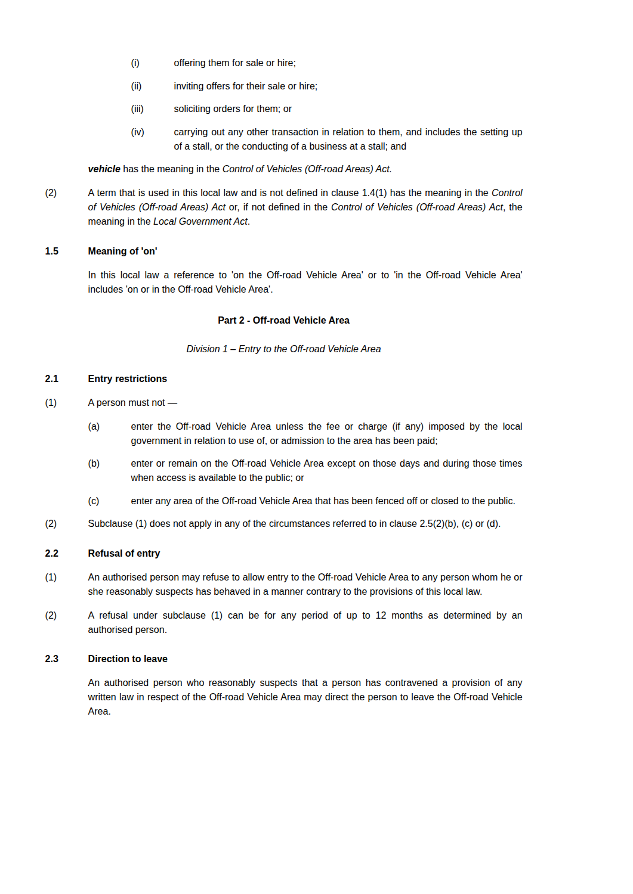(i)
offering them for sale or hire;
(ii)
inviting offers for their sale or hire;
(iii)
soliciting orders for them; or
(iv)
carrying out any other transaction in relation to them, and includes the setting up of a stall, or the conducting of a business at a stall; and
vehicle has the meaning in the Control of Vehicles (Off-road Areas) Act.
(2)
A term that is used in this local law and is not defined in clause 1.4(1) has the meaning in the Control of Vehicles (Off-road Areas) Act or, if not defined in the Control of Vehicles (Off-road Areas) Act, the meaning in the Local Government Act.
1.5
Meaning of 'on'
In this local law a reference to 'on the Off-road Vehicle Area' or to 'in the Off-road Vehicle Area' includes 'on or in the Off-road Vehicle Area'.
Part 2 - Off-road Vehicle Area
Division 1 – Entry to the Off-road Vehicle Area
2.1
Entry restrictions
(1)
A person must not —
(a)
enter the Off-road Vehicle Area unless the fee or charge (if any) imposed by the local government in relation to use of, or admission to the area has been paid;
(b)
enter or remain on the Off-road Vehicle Area except on those days and during those times when access is available to the public; or
(c)
enter any area of the Off-road Vehicle Area that has been fenced off or closed to the public.
(2)
Subclause (1) does not apply in any of the circumstances referred to in clause 2.5(2)(b), (c) or (d).
2.2
Refusal of entry
(1)
An authorised person may refuse to allow entry to the Off-road Vehicle Area to any person whom he or she reasonably suspects has behaved in a manner contrary to the provisions of this local law.
(2)
A refusal under subclause (1) can be for any period of up to 12 months as determined by an authorised person.
2.3
Direction to leave
An authorised person who reasonably suspects that a person has contravened a provision of any written law in respect of the Off-road Vehicle Area may direct the person to leave the Off-road Vehicle Area.